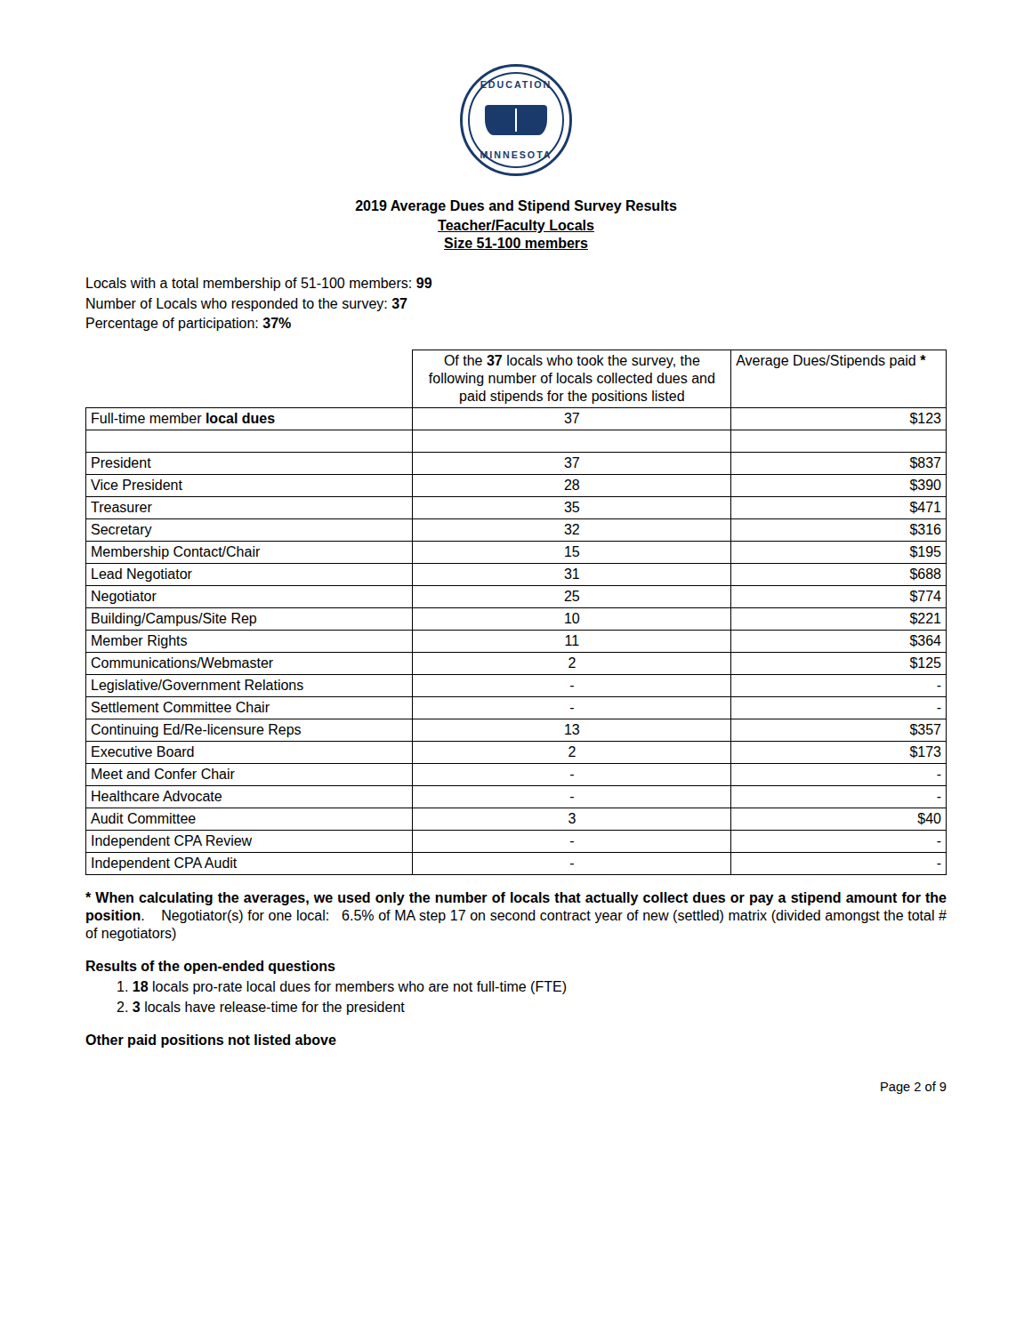EDUCATION
MINNESOTA
2019 Average Dues and Stipend Survey Results
Teacher/Faculty Locals
Size 51-100 members
Locals with a total membership of 51-100 members: 99
Number of Locals who responded to the survey: 37
Percentage of participation: 37%
| | Of the 37 locals who took the survey, the following number of locals collected dues and paid stipends for the positions listed | Average Dues/Stipends paid * |
| --- | --- | --- |
| Full-time member local dues | 37 | $123 |
| President | 37 | $837 |
| Vice President | 28 | $390 |
| Treasurer | 35 | $471 |
| Secretary | 32 | $316 |
| Membership Contact/Chair | 15 | $195 |
| Lead Negotiator | 31 | $688 |
| Negotiator | 25 | $774 |
| Building/Campus/Site Rep | 10 | $221 |
| Member Rights | 11 | $364 |
| Communications/Webmaster | 2 | $125 |
| Legislative/Government Relations | - | - |
| Settlement Committee Chair | - | - |
| Continuing Ed/Re-licensure Reps | 13 | $357 |
| Executive Board | 2 | $173 |
| Meet and Confer Chair | - | - |
| Healthcare Advocate | - | - |
| Audit Committee | 3 | $40 |
| Independent CPA Review | - | - |
| Independent CPA Audit | - | - |
* When calculating the averages, we used only the number of locals that actually collect dues or pay a stipend amount for the position. Negotiator(s) for one local: 6.5% of MA step 17 on second contract year of new (settled) matrix (divided amongst the total # of negotiators)
Results of the open-ended questions
18 locals pro-rate local dues for members who are not full-time (FTE)
3 locals have release-time for the president
Other paid positions not listed above
Page 2 of 9